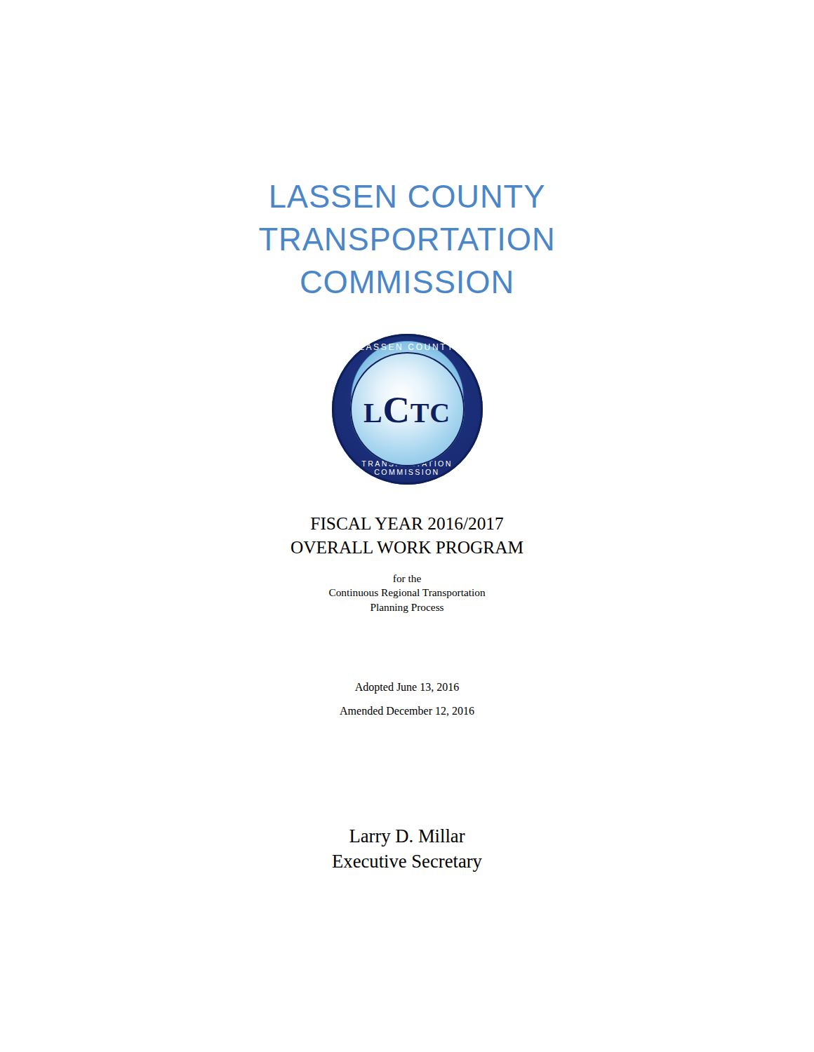Lassen County Transportation Commission
LASSEN COUNTY
TRANSPORTATION COMMISSION
LCTC
FISCAL YEAR 2016/2017
OVERALL WORK PROGRAM
for the
Continuous Regional Transportation
Planning Process
Adopted June 13, 2016
Amended December 12, 2016
Larry D. Millar
Executive Secretary